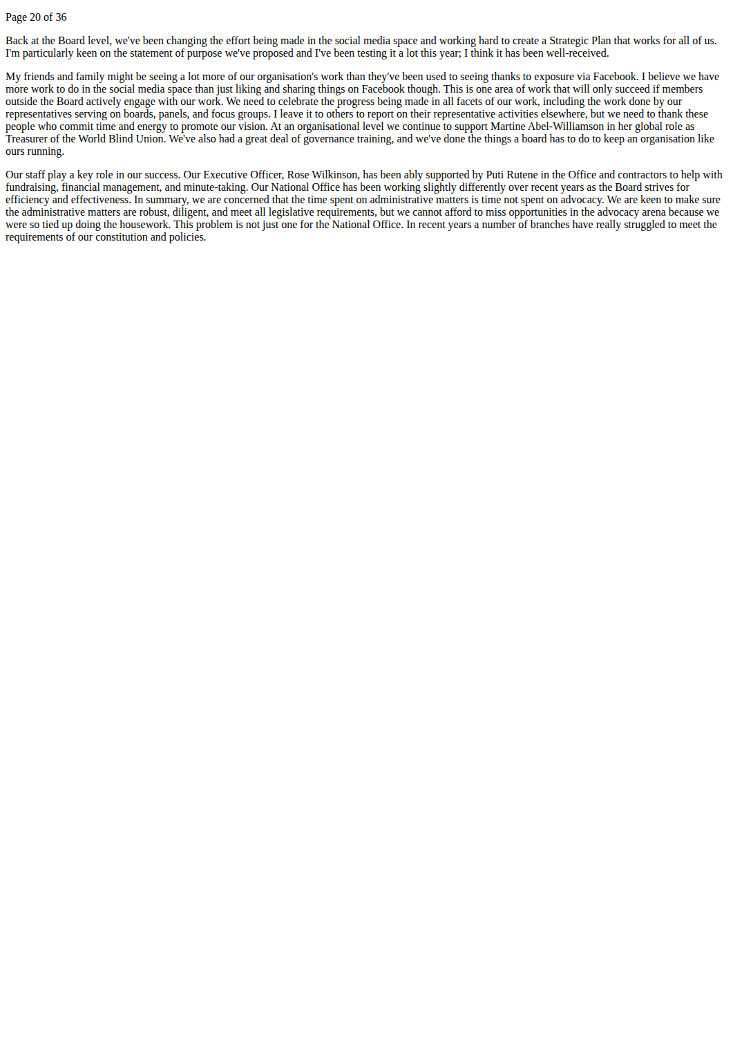Page 20 of 36
Back at the Board level, we've been changing the effort being made in the social media space and working hard to create a Strategic Plan that works for all of us. I'm particularly keen on the statement of purpose we've proposed and I've been testing it a lot this year; I think it has been well-received.
My friends and family might be seeing a lot more of our organisation's work than they've been used to seeing thanks to exposure via Facebook. I believe we have more work to do in the social media space than just liking and sharing things on Facebook though. This is one area of work that will only succeed if members outside the Board actively engage with our work. We need to celebrate the progress being made in all facets of our work, including the work done by our representatives serving on boards, panels, and focus groups. I leave it to others to report on their representative activities elsewhere, but we need to thank these people who commit time and energy to promote our vision. At an organisational level we continue to support Martine Abel-Williamson in her global role as Treasurer of the World Blind Union. We've also had a great deal of governance training, and we've done the things a board has to do to keep an organisation like ours running.
Our staff play a key role in our success. Our Executive Officer, Rose Wilkinson, has been ably supported by Puti Rutene in the Office and contractors to help with fundraising, financial management, and minute-taking. Our National Office has been working slightly differently over recent years as the Board strives for efficiency and effectiveness. In summary, we are concerned that the time spent on administrative matters is time not spent on advocacy. We are keen to make sure the administrative matters are robust, diligent, and meet all legislative requirements, but we cannot afford to miss opportunities in the advocacy arena because we were so tied up doing the housework. This problem is not just one for the National Office. In recent years a number of branches have really struggled to meet the requirements of our constitution and policies.